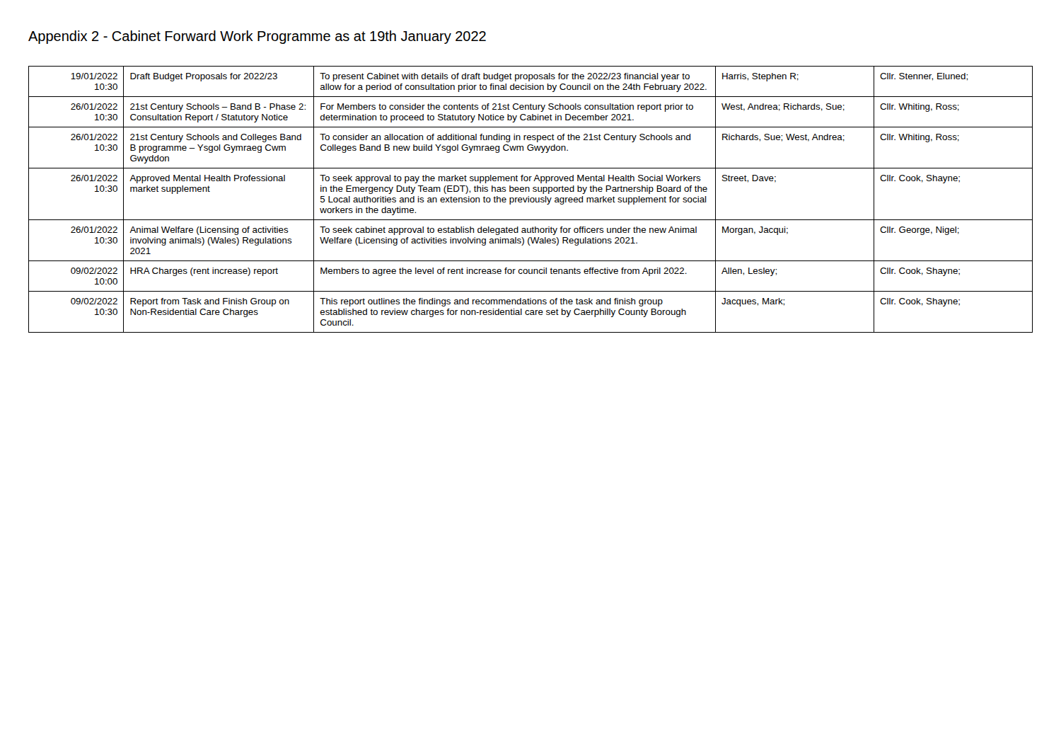Appendix 2 - Cabinet Forward Work Programme as at 19th January 2022
| 19/01/2022 10:30 | Draft Budget Proposals for 2022/23 | To present Cabinet with details of draft budget proposals for the 2022/23 financial year to allow for a period of consultation prior to final decision by Council on the 24th February 2022. | Harris, Stephen R; | Cllr. Stenner, Eluned; |
| 26/01/2022 10:30 | 21st Century Schools – Band B - Phase 2: Consultation Report / Statutory Notice | For Members to consider the contents of 21st Century Schools consultation report prior to determination to proceed to Statutory Notice by Cabinet in December 2021. | West, Andrea; Richards, Sue; | Cllr. Whiting, Ross; |
| 26/01/2022 10:30 | 21st Century Schools and Colleges Band B programme – Ysgol Gymraeg Cwm Gwyddon | To consider an allocation of additional funding in respect of the 21st Century Schools and Colleges Band B new build Ysgol Gymraeg Cwm Gwyydon. | Richards, Sue; West, Andrea; | Cllr. Whiting, Ross; |
| 26/01/2022 10:30 | Approved Mental Health Professional market supplement | To seek approval to pay the market supplement for Approved Mental Health Social Workers in the Emergency Duty Team (EDT), this has been supported by the Partnership Board of the 5 Local authorities and is an extension to the previously agreed market supplement for social workers in the daytime. | Street, Dave; | Cllr. Cook, Shayne; |
| 26/01/2022 10:30 | Animal Welfare (Licensing of activities involving animals) (Wales) Regulations 2021 | To seek cabinet approval to establish delegated authority for officers under the new Animal Welfare (Licensing of activities involving animals) (Wales) Regulations 2021. | Morgan, Jacqui; | Cllr. George, Nigel; |
| 09/02/2022 10:00 | HRA Charges (rent increase) report | Members to agree the level of rent increase for council tenants effective from April 2022. | Allen, Lesley; | Cllr. Cook, Shayne; |
| 09/02/2022 10:30 | Report from Task and Finish Group on Non-Residential Care Charges | This report outlines the findings and recommendations of the task and finish group established to review charges for non-residential care set by Caerphilly County Borough Council. | Jacques, Mark; | Cllr. Cook, Shayne; |